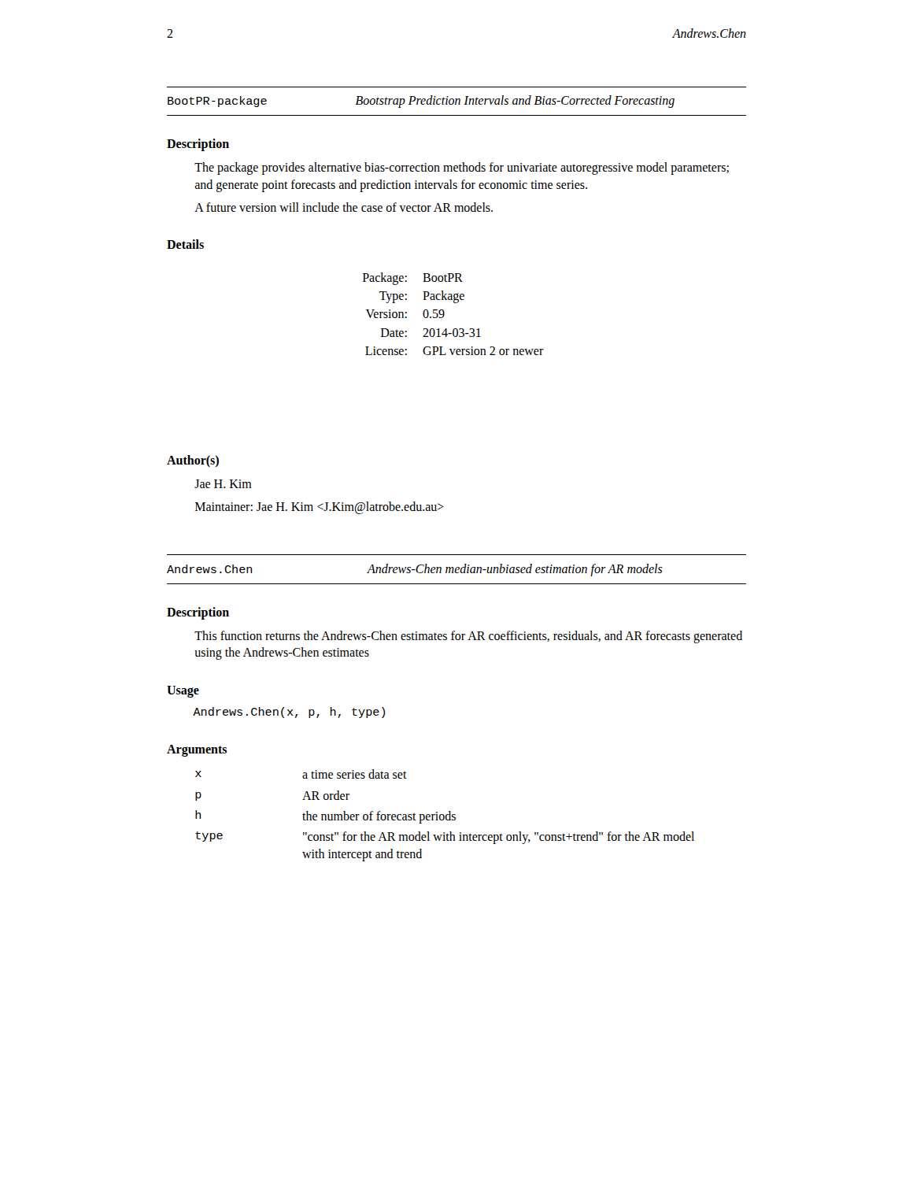2 Andrews.Chen
BootPR-package Bootstrap Prediction Intervals and Bias-Corrected Forecasting
Description
The package provides alternative bias-correction methods for univariate autoregressive model parameters; and generate point forecasts and prediction intervals for economic time series.
A future version will include the case of vector AR models.
Details
| Package: | BootPR |
| Type: | Package |
| Version: | 0.59 |
| Date: | 2014-03-31 |
| License: | GPL version 2 or newer |
Author(s)
Jae H. Kim
Maintainer: Jae H. Kim <J.Kim@latrobe.edu.au>
Andrews.Chen Andrews-Chen median-unbiased estimation for AR models
Description
This function returns the Andrews-Chen estimates for AR coefficients, residuals, and AR forecasts generated using the Andrews-Chen estimates
Usage
Andrews.Chen(x, p, h, type)
Arguments
| x | a time series data set |
| p | AR order |
| h | the number of forecast periods |
| type | "const" for the AR model with intercept only, "const+trend" for the AR model with intercept and trend |